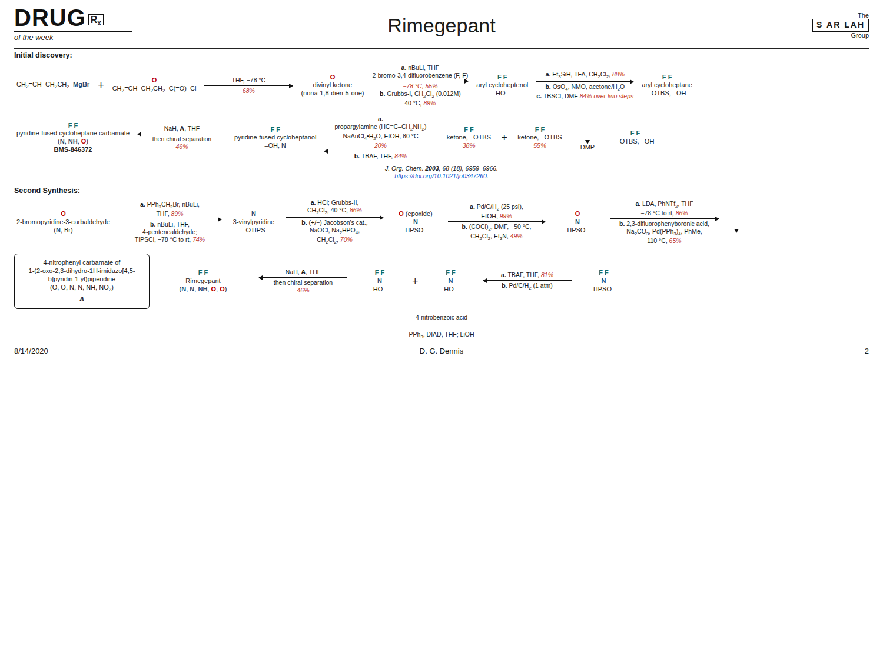DRUG Rx
of the week
Rimegepant
The
S AR LAH
Group
Initial discovery:
CH2=CH–CH2CH2–MgBr
+
O
CH2=CH–CH2CH2–C(=O)–Cl
THF, −78 °C 68%
O
divinyl ketone
(nona-1,8-dien-5-one)
a. nBuLi, THF
2-bromo-3,4-difluorobenzene (F, F) −78 °C, 55%
b. Grubbs-I, CH2Cl2 (0.012M)
40 °C, 89%
F F
aryl cycloheptenol
HO–
a. Et3SiH, TFA, CH2Cl2, 88% b. OsO4, NMO, acetone/H2O
c. TBSCl, DMF 84% over two steps
F F
aryl cycloheptane
–OTBS, –OH
F F
pyridine-fused cycloheptane carbamate
(N, NH, O)
BMS-846372
NaH, A, THF then chiral separation
46%
F F
pyridine-fused cycloheptanol
–OH, N
a.
propargylamine (HC≡C–CH2NH2)
NaAuCl4•H2O, EtOH, 80 °C
20% b. TBAF, THF, 84%
F F
ketone, –OTBS
38%
+
F F
ketone, –OTBS
55%
DMP
F F
–OTBS, –OH
J. Org. Chem. 2003, 68 (18), 6959–6966.
https://doi.org/10.1021/jo0347260.
Second Synthesis:
O
2-bromopyridine-3-carbaldehyde
(N, Br)
a. PPh3CH2Br, nBuLi,
THF, 89% b. nBuLi, THF,
4-pentenealdehyde;
TIPSCl, −78 °C to rt, 74%
N
3-vinylpyridine
–OTIPS
a. HCl; Grubbs-II,
CH2Cl2, 40 °C, 86% b. (+/−) Jacobson's cat.,
NaOCl, Na2HPO4,
CH2Cl2, 70%
O (epoxide)
N
TIPSO–
a. Pd/C/H2 (25 psi),
EtOH, 99% b. (COCl)2, DMF, −50 °C,
CH2Cl2, Et3N, 49%
O
N
TIPSO–
a. LDA, PhNTf2, THF
−78 °C to rt, 86% b. 2,3-difluorophenyboronic acid,
Na2CO3, Pd(PPh3)4, PhMe,
110 °C, 65%
4-nitrophenyl carbamate of
1-(2-oxo-2,3-dihydro-1H-imidazo[4,5-b]pyridin-1-yl)piperidine
(O, O, N, N, NH, NO2)
A
F F
Rimegepant
(N, N, NH, O, O)
NaH, A, THF then chiral separation
46%
F F
N
HO–
+
F F
N
HO–
a. TBAF, THF, 81% b. Pd/C/H2 (1 atm)
F F
N
TIPSO–
4-nitrobenzoic acid
PPh3, DIAD, THF; LiOH
8/14/2020
D. G. Dennis
2